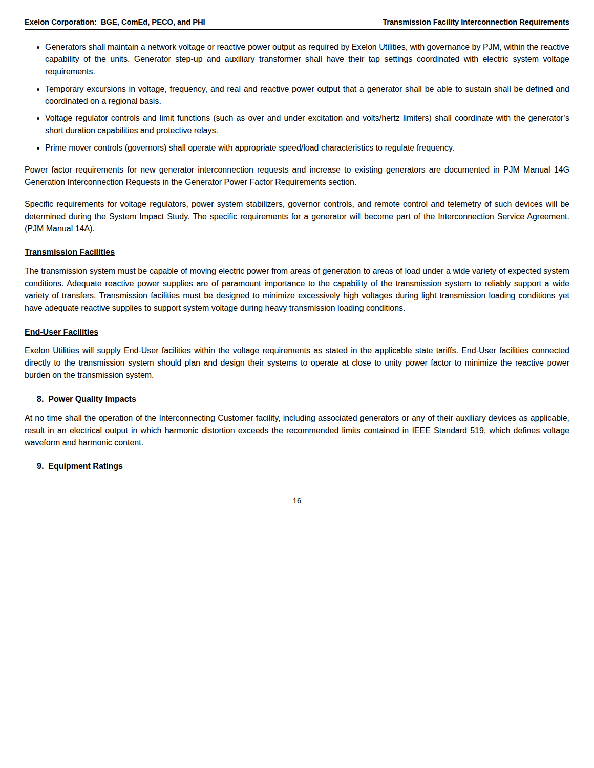Exelon Corporation: BGE, ComEd, PECO, and PHI Transmission Facility Interconnection Requirements
Generators shall maintain a network voltage or reactive power output as required by Exelon Utilities, with governance by PJM, within the reactive capability of the units. Generator step-up and auxiliary transformer shall have their tap settings coordinated with electric system voltage requirements.
Temporary excursions in voltage, frequency, and real and reactive power output that a generator shall be able to sustain shall be defined and coordinated on a regional basis.
Voltage regulator controls and limit functions (such as over and under excitation and volts/hertz limiters) shall coordinate with the generator’s short duration capabilities and protective relays.
Prime mover controls (governors) shall operate with appropriate speed/load characteristics to regulate frequency.
Power factor requirements for new generator interconnection requests and increase to existing generators are documented in PJM Manual 14G Generation Interconnection Requests in the Generator Power Factor Requirements section.
Specific requirements for voltage regulators, power system stabilizers, governor controls, and remote control and telemetry of such devices will be determined during the System Impact Study. The specific requirements for a generator will become part of the Interconnection Service Agreement. (PJM Manual 14A).
Transmission Facilities
The transmission system must be capable of moving electric power from areas of generation to areas of load under a wide variety of expected system conditions. Adequate reactive power supplies are of paramount importance to the capability of the transmission system to reliably support a wide variety of transfers. Transmission facilities must be designed to minimize excessively high voltages during light transmission loading conditions yet have adequate reactive supplies to support system voltage during heavy transmission loading conditions.
End-User Facilities
Exelon Utilities will supply End-User facilities within the voltage requirements as stated in the applicable state tariffs. End-User facilities connected directly to the transmission system should plan and design their systems to operate at close to unity power factor to minimize the reactive power burden on the transmission system.
8. Power Quality Impacts
At no time shall the operation of the Interconnecting Customer facility, including associated generators or any of their auxiliary devices as applicable, result in an electrical output in which harmonic distortion exceeds the recommended limits contained in IEEE Standard 519, which defines voltage waveform and harmonic content.
9. Equipment Ratings
16